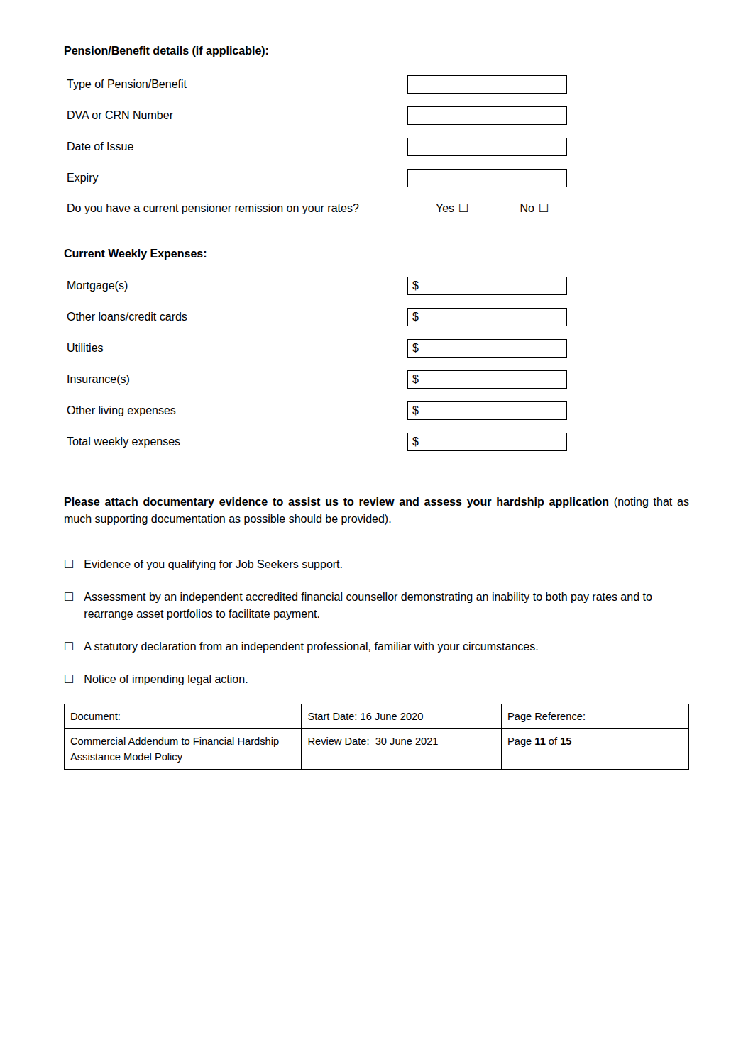Pension/Benefit details (if applicable):
Type of Pension/Benefit
DVA or CRN Number
Date of Issue
Expiry
Do you have a current pensioner remission on your rates?
Yes ☐ No ☐
Current Weekly Expenses:
Mortgage(s)
Other loans/credit cards
Utilities
Insurance(s)
Other living expenses
Total weekly expenses
Please attach documentary evidence to assist us to review and assess your hardship application (noting that as much supporting documentation as possible should be provided).
☐ Evidence of you qualifying for Job Seekers support.
☐ Assessment by an independent accredited financial counsellor demonstrating an inability to both pay rates and to rearrange asset portfolios to facilitate payment.
☐ A statutory declaration from an independent professional, familiar with your circumstances.
☐ Notice of impending legal action.
| Document: | Start Date: 16 June 2020 | Page Reference: |
| Commercial Addendum to Financial Hardship Assistance Model Policy | Review Date: 30 June 2021 | Page 11 of 15 |